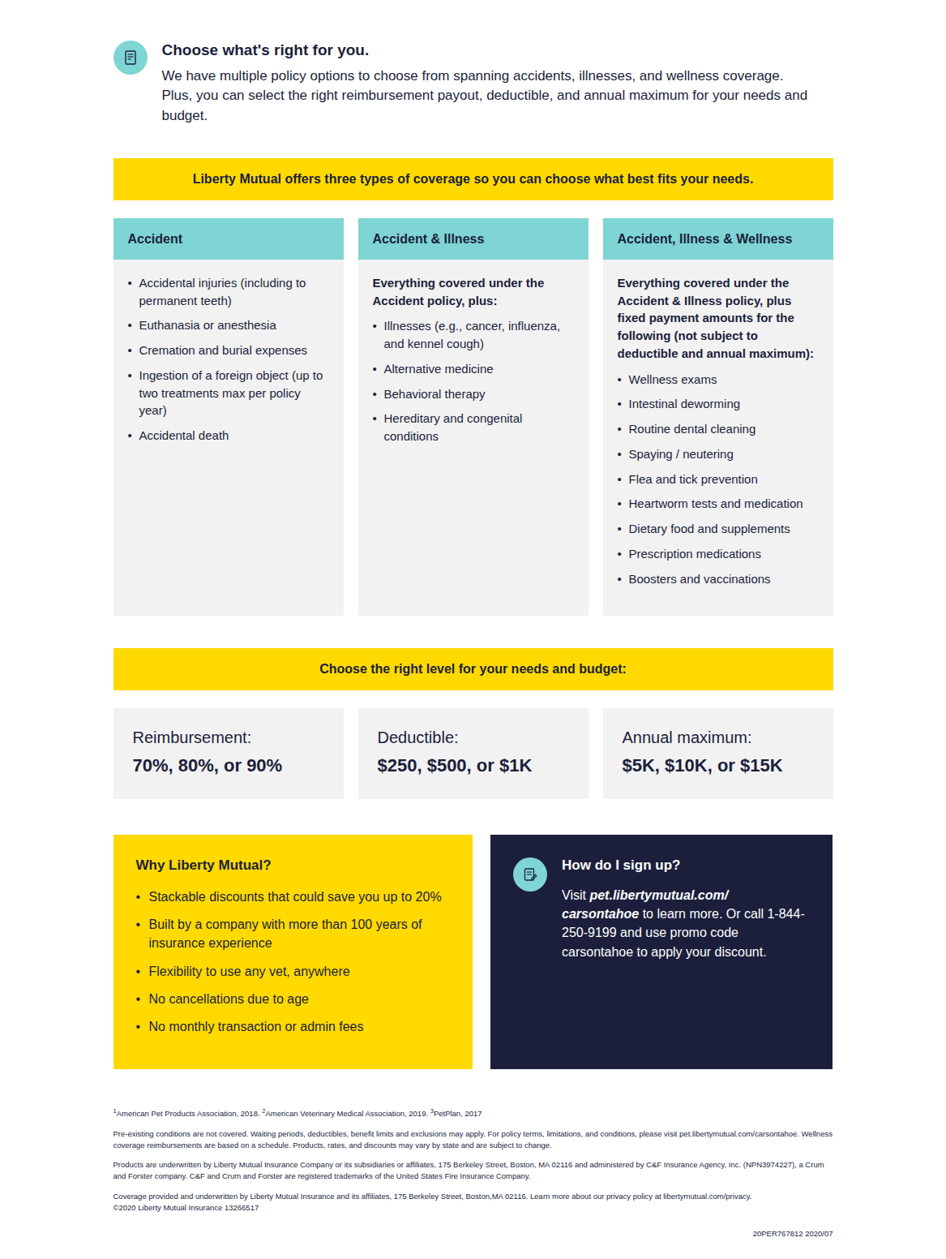Choose what's right for you.
We have multiple policy options to choose from spanning accidents, illnesses, and wellness coverage.
Plus, you can select the right reimbursement payout, deductible, and annual maximum for your needs and budget.
Liberty Mutual offers three types of coverage so you can choose what best fits your needs.
Accident
Accidental injuries (including to permanent teeth)
Euthanasia or anesthesia
Cremation and burial expenses
Ingestion of a foreign object (up to two treatments max per policy year)
Accidental death
Accident & Illness
Everything covered under the Accident policy, plus:
Illnesses (e.g., cancer, influenza, and kennel cough)
Alternative medicine
Behavioral therapy
Hereditary and congenital conditions
Accident, Illness & Wellness
Everything covered under the Accident & Illness policy, plus fixed payment amounts for the following (not subject to deductible and annual maximum):
Wellness exams
Intestinal deworming
Routine dental cleaning
Spaying / neutering
Flea and tick prevention
Heartworm tests and medication
Dietary food and supplements
Prescription medications
Boosters and vaccinations
Choose the right level for your needs and budget:
Reimbursement:
70%, 80%, or 90%
Deductible:
$250, $500, or $1K
Annual maximum:
$5K, $10K, or $15K
Why Liberty Mutual?
Stackable discounts that could save you up to 20%
Built by a company with more than 100 years of insurance experience
Flexibility to use any vet, anywhere
No cancellations due to age
No monthly transaction or admin fees
How do I sign up?
Visit pet.libertymutual.com/
carsontahoe to learn more. Or call 1-844-250-9199 and use promo code carsontahoe to apply your discount.
1American Pet Products Association, 2018. 2American Veterinary Medical Association, 2019. 3PetPlan, 2017
Pre-existing conditions are not covered. Waiting periods, deductibles, benefit limits and exclusions may apply. For policy terms, limitations, and conditions, please visit pet.libertymutual.com/carsontahoe. Wellness coverage reimbursements are based on a schedule. Products, rates, and discounts may vary by state and are subject to change.
Products are underwritten by Liberty Mutual Insurance Company or its subsidiaries or affiliates, 175 Berkeley Street, Boston, MA 02116 and administered by C&F Insurance Agency, Inc. (NPN3974227), a Crum and Forster company. C&F and Crum and Forster are registered trademarks of the United States Fire Insurance Company.
Coverage provided and underwritten by Liberty Mutual Insurance and its affiliates, 175 Berkeley Street, Boston,MA 02116. Learn more about our privacy policy at libertymutual.com/privacy.
©2020 Liberty Mutual Insurance 13266517
20PER767812 2020/07